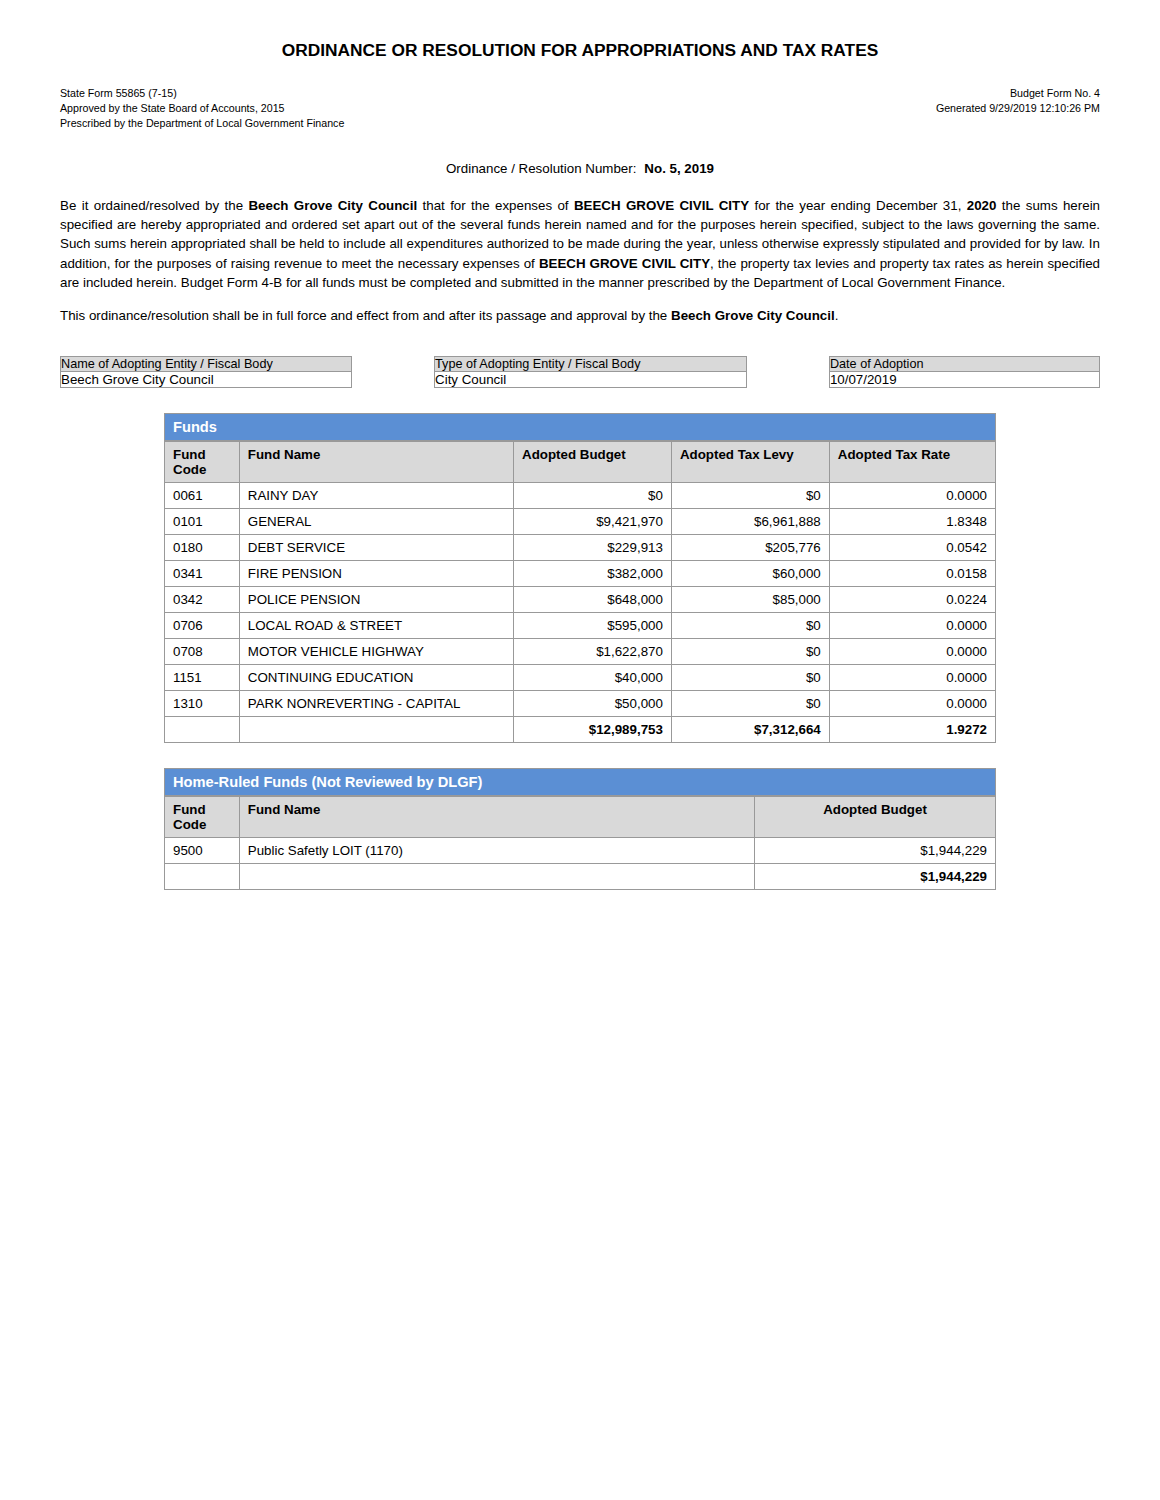ORDINANCE OR RESOLUTION FOR APPROPRIATIONS AND TAX RATES
State Form 55865 (7-15)
Approved by the State Board of Accounts, 2015
Prescribed by the Department of Local Government Finance
Budget Form No. 4
Generated 9/29/2019 12:10:26 PM
Ordinance / Resolution Number: No. 5, 2019
Be it ordained/resolved by the Beech Grove City Council that for the expenses of BEECH GROVE CIVIL CITY for the year ending December 31, 2020 the sums herein specified are hereby appropriated and ordered set apart out of the several funds herein named and for the purposes herein specified, subject to the laws governing the same. Such sums herein appropriated shall be held to include all expenditures authorized to be made during the year, unless otherwise expressly stipulated and provided for by law. In addition, for the purposes of raising revenue to meet the necessary expenses of BEECH GROVE CIVIL CITY, the property tax levies and property tax rates as herein specified are included herein. Budget Form 4-B for all funds must be completed and submitted in the manner prescribed by the Department of Local Government Finance.
This ordinance/resolution shall be in full force and effect from and after its passage and approval by the Beech Grove City Council.
| Name of Adopting Entity / Fiscal Body | | Type of Adopting Entity / Fiscal Body | | Date of Adoption |
| Beech Grove City Council | | City Council | | 10/07/2019 |
Funds
| Fund Code | Fund Name | Adopted Budget | Adopted Tax Levy | Adopted Tax Rate |
| --- | --- | --- | --- | --- |
| 0061 | RAINY DAY | $0 | $0 | 0.0000 |
| 0101 | GENERAL | $9,421,970 | $6,961,888 | 1.8348 |
| 0180 | DEBT SERVICE | $229,913 | $205,776 | 0.0542 |
| 0341 | FIRE PENSION | $382,000 | $60,000 | 0.0158 |
| 0342 | POLICE PENSION | $648,000 | $85,000 | 0.0224 |
| 0706 | LOCAL ROAD & STREET | $595,000 | $0 | 0.0000 |
| 0708 | MOTOR VEHICLE HIGHWAY | $1,622,870 | $0 | 0.0000 |
| 1151 | CONTINUING EDUCATION | $40,000 | $0 | 0.0000 |
| 1310 | PARK NONREVERTING - CAPITAL | $50,000 | $0 | 0.0000 |
| | | $12,989,753 | $7,312,664 | 1.9272 |
Home-Ruled Funds (Not Reviewed by DLGF)
| Fund Code | Fund Name | Adopted Budget |
| --- | --- | --- |
| 9500 | Public Safetly LOIT (1170) | $1,944,229 |
| | | $1,944,229 |